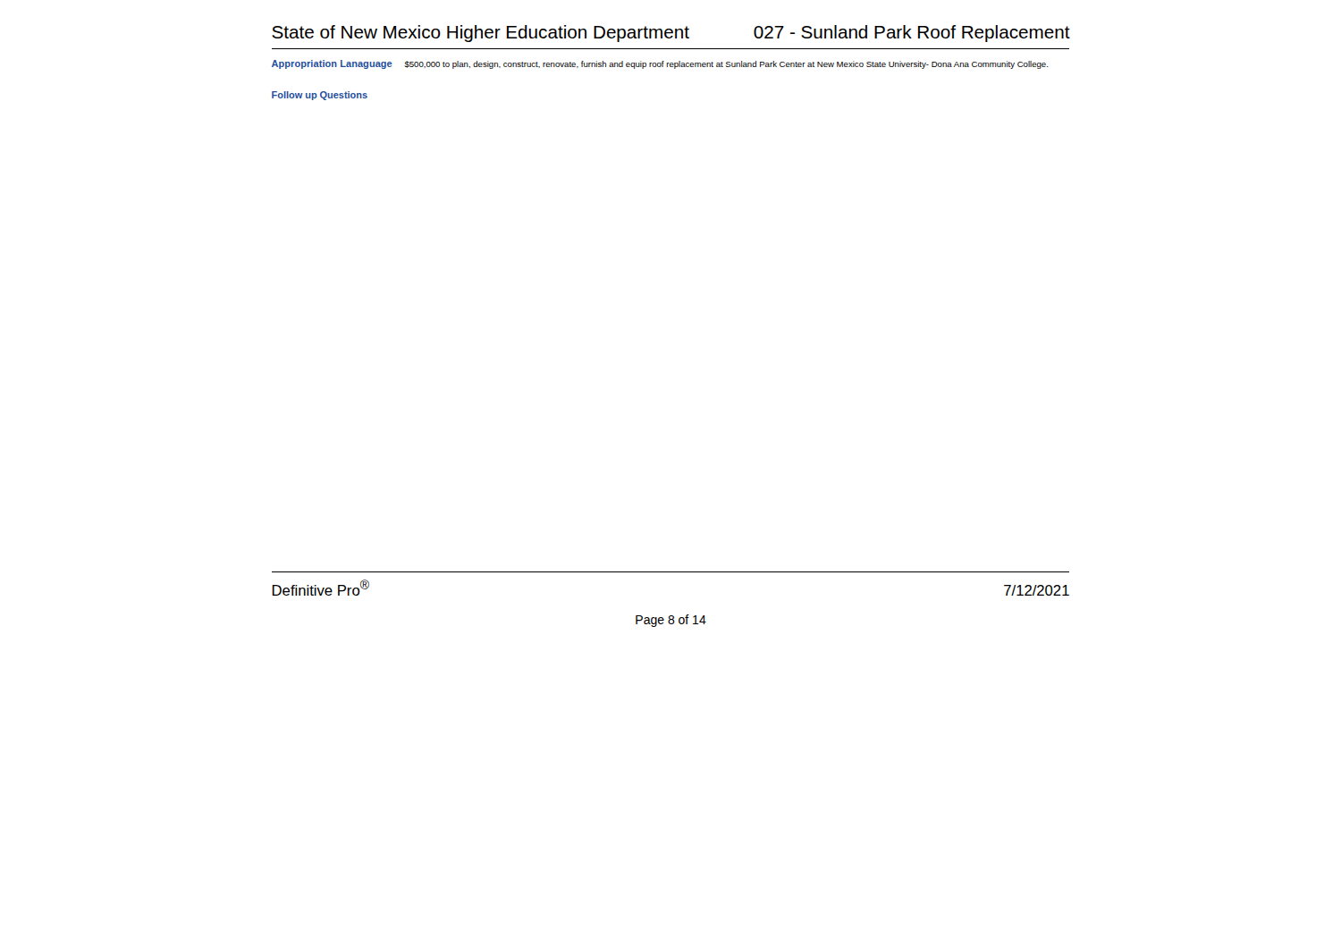State of New Mexico Higher Education Department
027 - Sunland Park Roof Replacement
Appropriation Lanaguage
$500,000 to plan, design, construct, renovate, furnish and equip roof replacement at Sunland Park Center at New Mexico State University- Dona Ana Community College.
Follow up Questions
Definitive Pro®
7/12/2021
Page 8 of 14